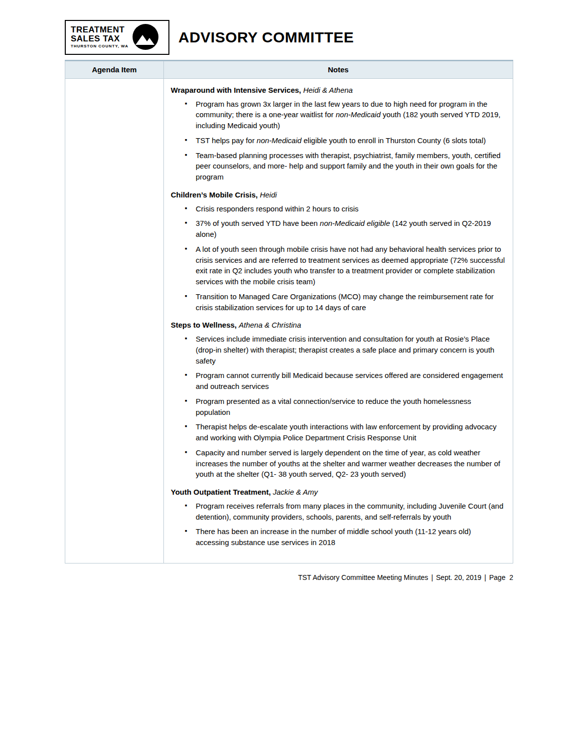TREATMENT
SALES TAX THURSTON COUNTY, WA
ADVISORY COMMITTEE
| Agenda Item | Notes |
| --- | --- |
| | Wraparound with Intensive Services, Heidi & Athena Program has grown 3x larger in the last few years to due to high need for program in the community; there is a one-year waitlist for non-Medicaid youth (182 youth served YTD 2019, including Medicaid youth) TST helps pay for non-Medicaid eligible youth to enroll in Thurston County (6 slots total) Team-based planning processes with therapist, psychiatrist, family members, youth, certified peer counselors, and more- help and support family and the youth in their own goals for the program Children’s Mobile Crisis, Heidi Crisis responders respond within 2 hours to crisis 37% of youth served YTD have been non-Medicaid eligible (142 youth served in Q2-2019 alone) A lot of youth seen through mobile crisis have not had any behavioral health services prior to crisis services and are referred to treatment services as deemed appropriate (72% successful exit rate in Q2 includes youth who transfer to a treatment provider or complete stabilization services with the mobile crisis team) Transition to Managed Care Organizations (MCO) may change the reimbursement rate for crisis stabilization services for up to 14 days of care Steps to Wellness, Athena & Christina Services include immediate crisis intervention and consultation for youth at Rosie’s Place (drop-in shelter) with therapist; therapist creates a safe place and primary concern is youth safety Program cannot currently bill Medicaid because services offered are considered engagement and outreach services Program presented as a vital connection/service to reduce the youth homelessness population Therapist helps de-escalate youth interactions with law enforcement by providing advocacy and working with Olympia Police Department Crisis Response Unit Capacity and number served is largely dependent on the time of year, as cold weather increases the number of youths at the shelter and warmer weather decreases the number of youth at the shelter (Q1- 38 youth served, Q2- 23 youth served) Youth Outpatient Treatment, Jackie & Amy Program receives referrals from many places in the community, including Juvenile Court (and detention), community providers, schools, parents, and self-referrals by youth There has been an increase in the number of middle school youth (11-12 years old) accessing substance use services in 2018 |
TST Advisory Committee Meeting Minutes|Sept. 20, 2019|Page 2